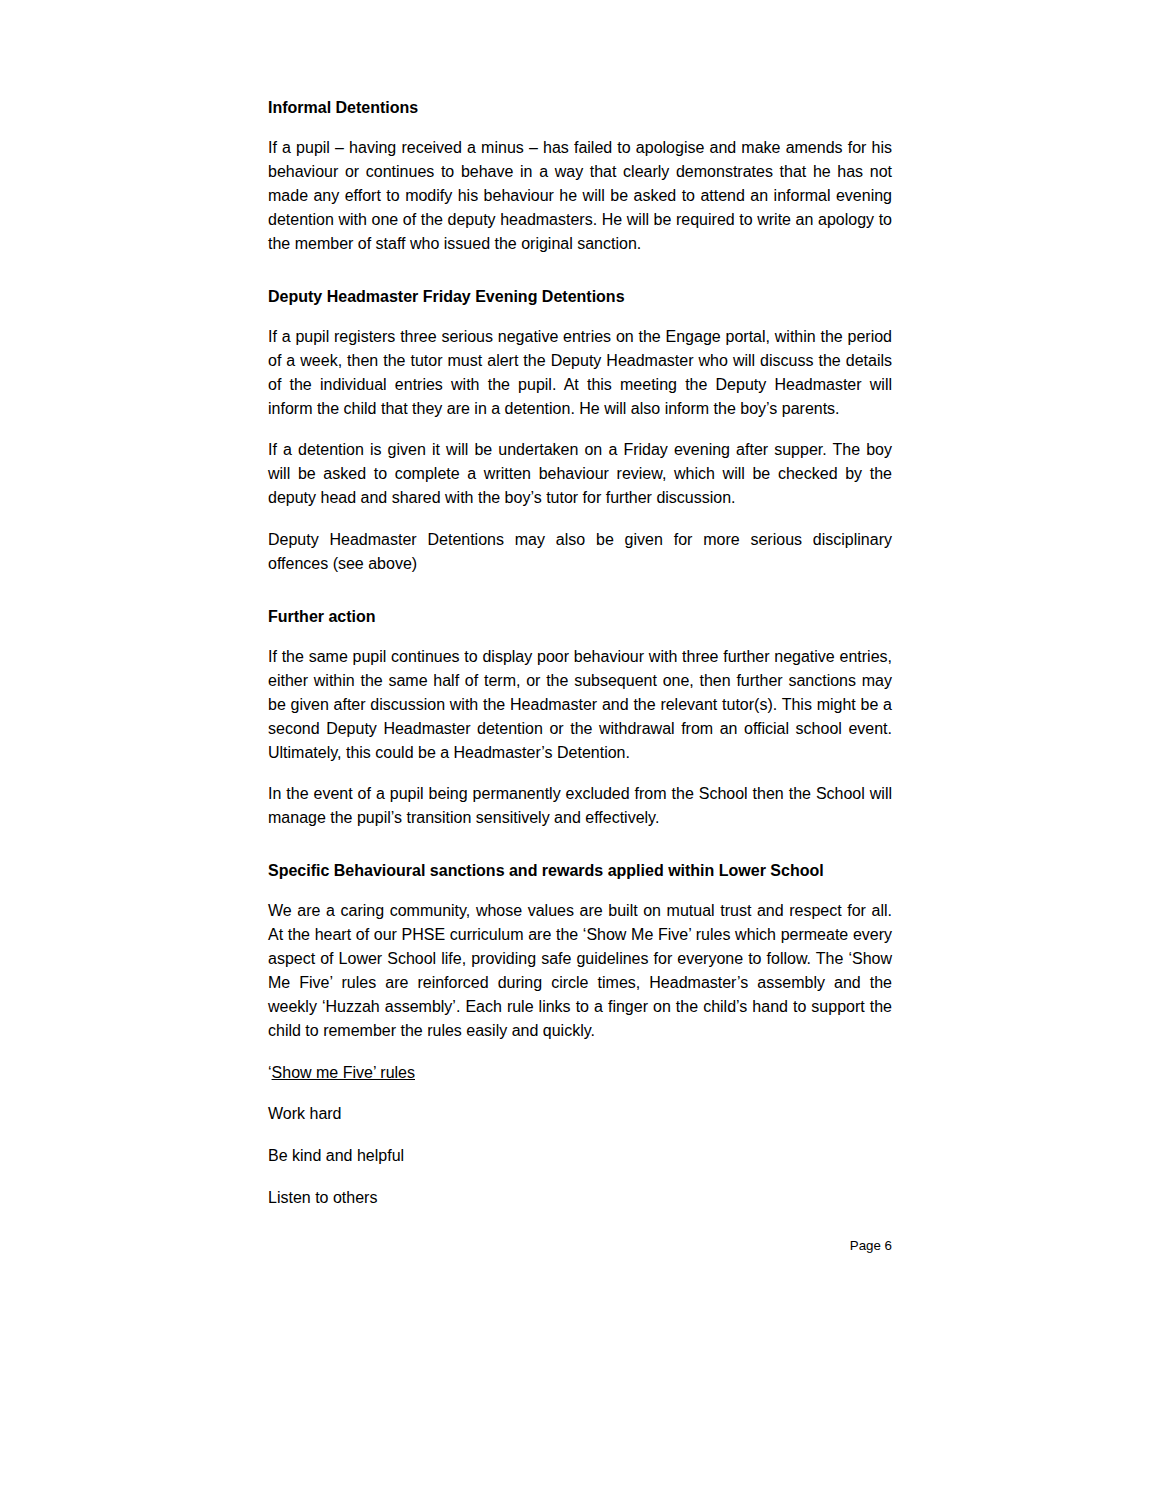Informal Detentions
If a pupil – having received a minus – has failed to apologise and make amends for his behaviour or continues to behave in a way that clearly demonstrates that he has not made any effort to modify his behaviour he will be asked to attend an informal evening detention with one of the deputy headmasters. He will be required to write an apology to the member of staff who issued the original sanction.
Deputy Headmaster Friday Evening Detentions
If a pupil registers three serious negative entries on the Engage portal, within the period of a week, then the tutor must alert the Deputy Headmaster who will discuss the details of the individual entries with the pupil. At this meeting the Deputy Headmaster will inform the child that they are in a detention. He will also inform the boy’s parents.
If a detention is given it will be undertaken on a Friday evening after supper. The boy will be asked to complete a written behaviour review, which will be checked by the deputy head and shared with the boy’s tutor for further discussion.
Deputy Headmaster Detentions may also be given for more serious disciplinary offences (see above)
Further action
If the same pupil continues to display poor behaviour with three further negative entries, either within the same half of term, or the subsequent one, then further sanctions may be given after discussion with the Headmaster and the relevant tutor(s). This might be a second Deputy Headmaster detention or the withdrawal from an official school event. Ultimately, this could be a Headmaster’s Detention.
In the event of a pupil being permanently excluded from the School then the School will manage the pupil’s transition sensitively and effectively.
Specific Behavioural sanctions and rewards applied within Lower School
We are a caring community, whose values are built on mutual trust and respect for all. At the heart of our PHSE curriculum are the ‘Show Me Five’ rules which permeate every aspect of Lower School life, providing safe guidelines for everyone to follow. The ‘Show Me Five’ rules are reinforced during circle times, Headmaster’s assembly and the weekly ‘Huzzah assembly’. Each rule links to a finger on the child’s hand to support the child to remember the rules easily and quickly.
‘Show me Five’ rules
Work hard
Be kind and helpful
Listen to others
Page 6